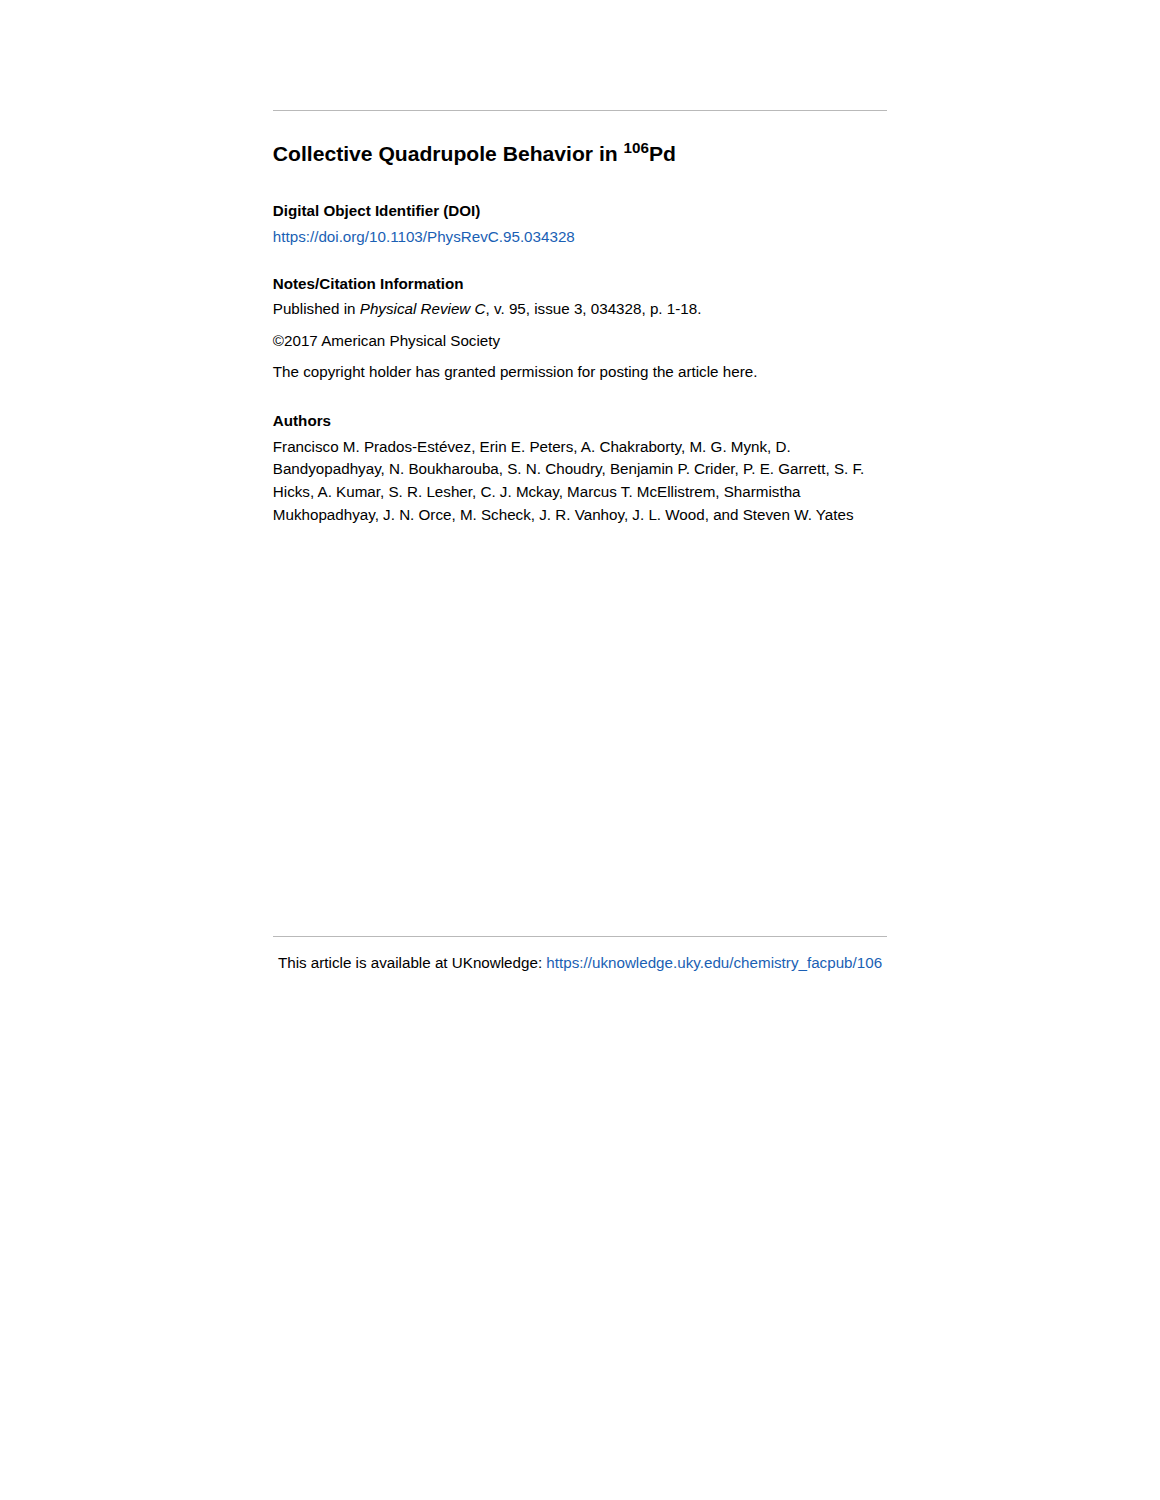Collective Quadrupole Behavior in 106Pd
Digital Object Identifier (DOI)
https://doi.org/10.1103/PhysRevC.95.034328
Notes/Citation Information
Published in Physical Review C, v. 95, issue 3, 034328, p. 1-18.
©2017 American Physical Society
The copyright holder has granted permission for posting the article here.
Authors
Francisco M. Prados-Estévez, Erin E. Peters, A. Chakraborty, M. G. Mynk, D. Bandyopadhyay, N. Boukharouba, S. N. Choudry, Benjamin P. Crider, P. E. Garrett, S. F. Hicks, A. Kumar, S. R. Lesher, C. J. Mckay, Marcus T. McEllistrem, Sharmistha Mukhopadhyay, J. N. Orce, M. Scheck, J. R. Vanhoy, J. L. Wood, and Steven W. Yates
This article is available at UKnowledge: https://uknowledge.uky.edu/chemistry_facpub/106